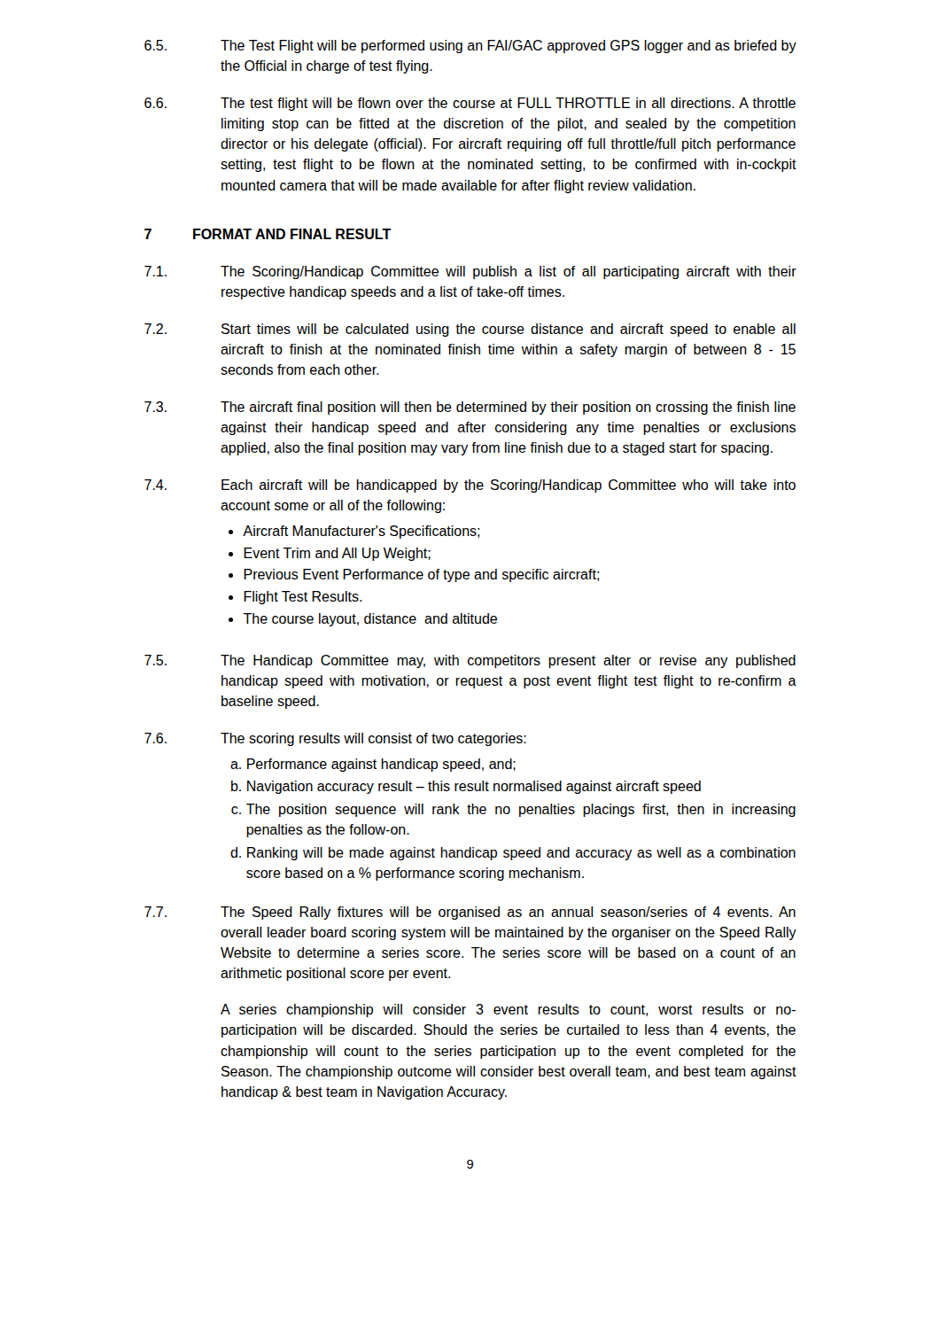6.5.
The Test Flight will be performed using an FAI/GAC approved GPS logger and as briefed by the Official in charge of test flying.
6.6.
The test flight will be flown over the course at FULL THROTTLE in all directions. A throttle limiting stop can be fitted at the discretion of the pilot, and sealed by the competition director or his delegate (official). For aircraft requiring off full throttle/full pitch performance setting, test flight to be flown at the nominated setting, to be confirmed with in-cockpit mounted camera that will be made available for after flight review validation.
7 FORMAT AND FINAL RESULT
7.1.
The Scoring/Handicap Committee will publish a list of all participating aircraft with their respective handicap speeds and a list of take-off times.
7.2.
Start times will be calculated using the course distance and aircraft speed to enable all aircraft to finish at the nominated finish time within a safety margin of between 8 - 15 seconds from each other.
7.3.
The aircraft final position will then be determined by their position on crossing the finish line against their handicap speed and after considering any time penalties or exclusions applied, also the final position may vary from line finish due to a staged start for spacing.
7.4.
Each aircraft will be handicapped by the Scoring/Handicap Committee who will take into account some or all of the following:
Aircraft Manufacturer's Specifications;
Event Trim and All Up Weight;
Previous Event Performance of type and specific aircraft;
Flight Test Results.
The course layout, distance and altitude
7.5.
The Handicap Committee may, with competitors present alter or revise any published handicap speed with motivation, or request a post event flight test flight to re-confirm a baseline speed.
7.6.
The scoring results will consist of two categories:
Performance against handicap speed, and;
Navigation accuracy result – this result normalised against aircraft speed
The position sequence will rank the no penalties placings first, then in increasing penalties as the follow-on.
Ranking will be made against handicap speed and accuracy as well as a combination score based on a % performance scoring mechanism.
7.7.
The Speed Rally fixtures will be organised as an annual season/series of 4 events. An overall leader board scoring system will be maintained by the organiser on the Speed Rally Website to determine a series score. The series score will be based on a count of an arithmetic positional score per event.
A series championship will consider 3 event results to count, worst results or no-participation will be discarded. Should the series be curtailed to less than 4 events, the championship will count to the series participation up to the event completed for the Season. The championship outcome will consider best overall team, and best team against handicap & best team in Navigation Accuracy.
9